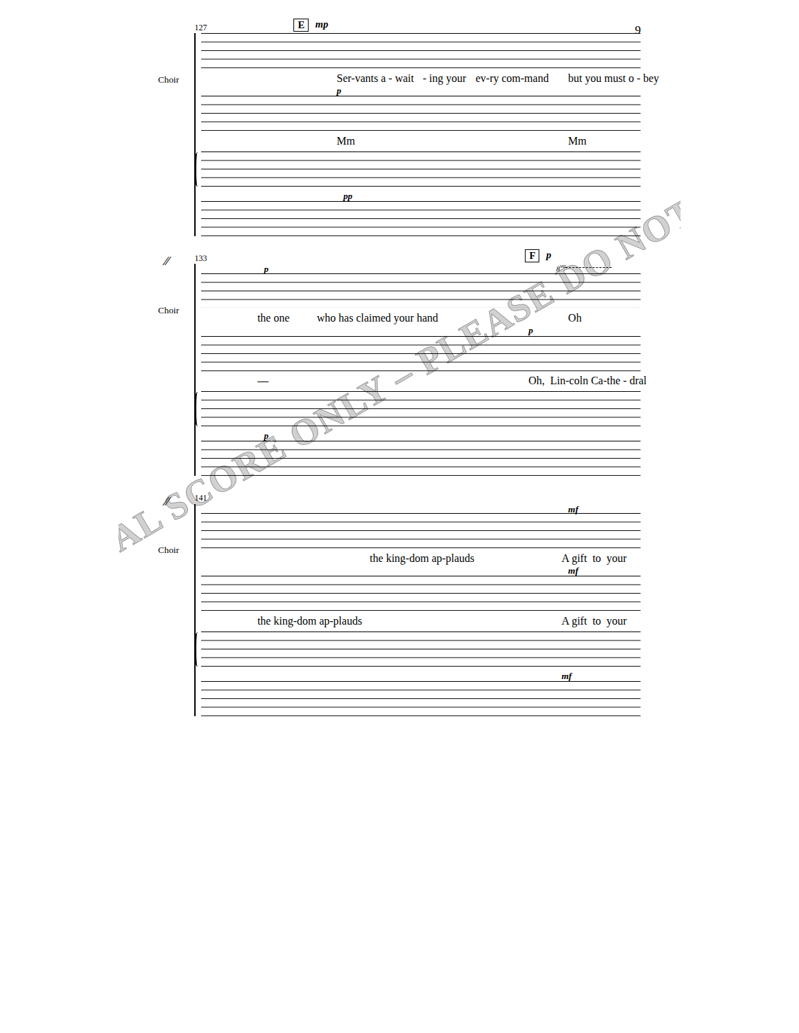9
PERUSAL SCORE ONLY – PLEASE DO NOT COPY
127
E mp
Choir
Ser-vants a - wait - ing your ev-ry com-mand but you must o - bey
p
Mm Mm
pp
133
F p
Choir
p
the one who has claimed your hand Oh
p
— Oh, Lin-coln Ca-the - dral
8va
p
141
Choir
mf
the king-dom ap-plauds A gift to your
mf
the king-dom ap-plauds A gift to your
mf